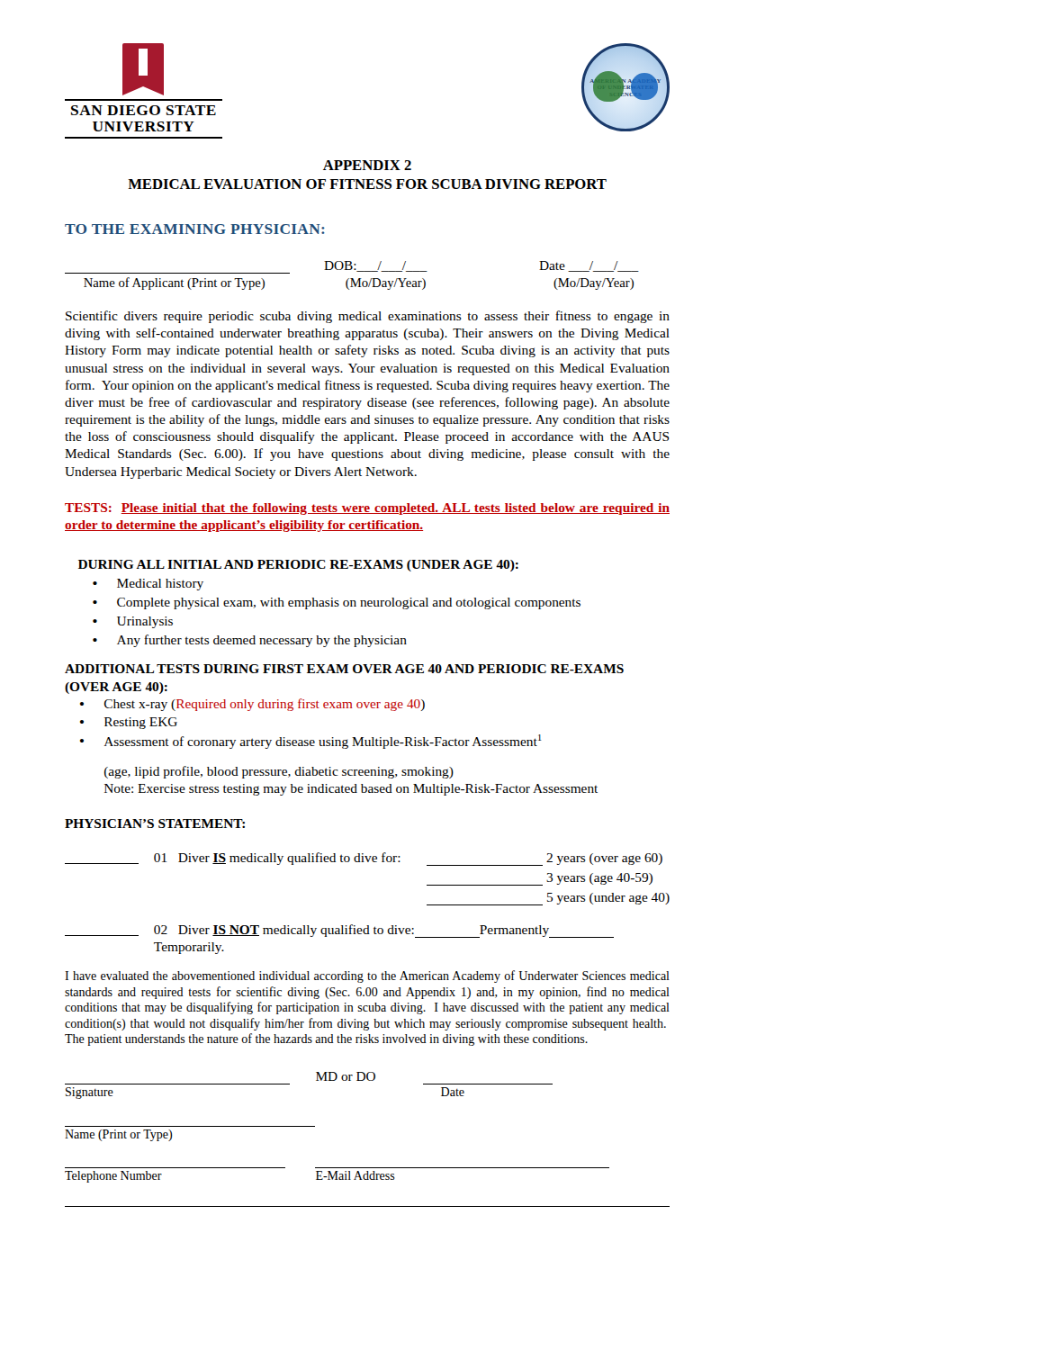SAN DIEGO STATE
UNIVERSITY
AMERICAN ACADEMY
OF UNDERWATER
SCIENCES
APPENDIX 2
MEDICAL EVALUATION OF FITNESS FOR SCUBA DIVING REPORT
TO THE EXAMINING PHYSICIAN:
DOB:___/___/___
Date ___/___/___
Name of Applicant (Print or Type)
(Mo/Day/Year)
(Mo/Day/Year)
Scientific divers require periodic scuba diving medical examinations to assess their fitness to engage in diving with self-contained underwater breathing apparatus (scuba). Their answers on the Diving Medical History Form may indicate potential health or safety risks as noted. Scuba diving is an activity that puts unusual stress on the individual in several ways. Your evaluation is requested on this Medical Evaluation form. Your opinion on the applicant's medical fitness is requested. Scuba diving requires heavy exertion. The diver must be free of cardiovascular and respiratory disease (see references, following page). An absolute requirement is the ability of the lungs, middle ears and sinuses to equalize pressure. Any condition that risks the loss of consciousness should disqualify the applicant. Please proceed in accordance with the AAUS Medical Standards (Sec. 6.00). If you have questions about diving medicine, please consult with the Undersea Hyperbaric Medical Society or Divers Alert Network.
TESTS: Please initial that the following tests were completed. ALL tests listed below are required in order to determine the applicant’s eligibility for certification.
DURING ALL INITIAL AND PERIODIC RE-EXAMS (UNDER AGE 40):
Medical history
Complete physical exam, with emphasis on neurological and otological components
Urinalysis
Any further tests deemed necessary by the physician
ADDITIONAL TESTS DURING FIRST EXAM OVER AGE 40 AND PERIODIC RE-EXAMS (OVER AGE 40):
Chest x-ray (Required only during first exam over age 40)
Resting EKG
Assessment of coronary artery disease using Multiple-Risk-Factor Assessment1
(age, lipid profile, blood pressure, diabetic screening, smoking)
Note: Exercise stress testing may be indicated based on Multiple-Risk-Factor Assessment
PHYSICIAN’S STATEMENT:
01 Diver IS medically qualified to dive for:
2 years (over age 60)
3 years (age 40-59)
5 years (under age 40)
02 Diver IS NOT medically qualified to dive: Permanently Temporarily.
I have evaluated the abovementioned individual according to the American Academy of Underwater Sciences medical standards and required tests for scientific diving (Sec. 6.00 and Appendix 1) and, in my opinion, find no medical conditions that may be disqualifying for participation in scuba diving. I have discussed with the patient any medical condition(s) that would not disqualify him/her from diving but which may seriously compromise subsequent health. The patient understands the nature of the hazards and the risks involved in diving with these conditions.
MD or DO
Signature
Date
Name (Print or Type)
Telephone Number
E-Mail Address